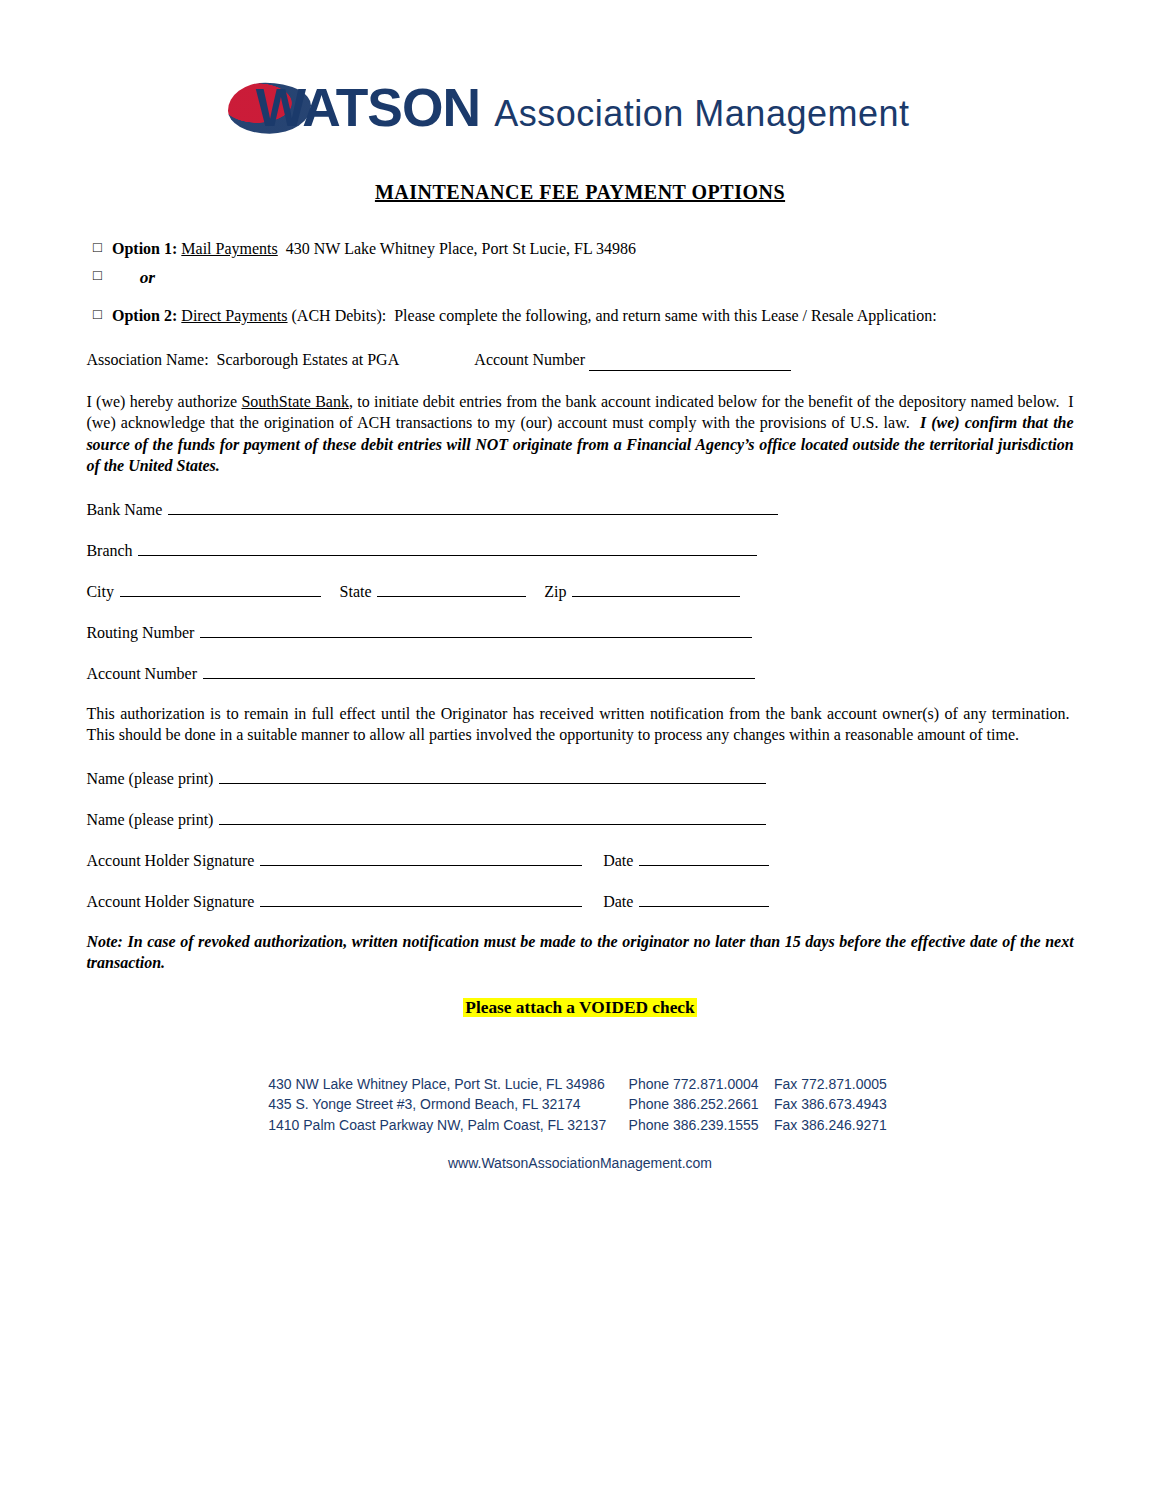WATSON Association Management
MAINTENANCE FEE PAYMENT OPTIONS
Option 1: Mail Payments 430 NW Lake Whitney Place, Port St Lucie, FL 34986
or
Option 2: Direct Payments (ACH Debits): Please complete the following, and return same with this Lease / Resale Application:
Association Name: Scarborough Estates at PGA Account Number
I (we) hereby authorize SouthState Bank, to initiate debit entries from the bank account indicated below for the benefit of the depository named below. I (we) acknowledge that the origination of ACH transactions to my (our) account must comply with the provisions of U.S. law. I (we) confirm that the source of the funds for payment of these debit entries will NOT originate from a Financial Agency’s office located outside the territorial jurisdiction of the United States.
Bank Name
Branch
City State Zip
Routing Number
Account Number
This authorization is to remain in full effect until the Originator has received written notification from the bank account owner(s) of any termination. This should be done in a suitable manner to allow all parties involved the opportunity to process any changes within a reasonable amount of time.
Name (please print)
Name (please print)
Account Holder Signature Date
Account Holder Signature Date
Note: In case of revoked authorization, written notification must be made to the originator no later than 15 days before the effective date of the next transaction.
Please attach a VOIDED check
| 430 NW Lake Whitney Place, Port St. Lucie, FL 34986 | Phone 772.871.0004 | Fax 772.871.0005 |
| 435 S. Yonge Street #3, Ormond Beach, FL 32174 | Phone 386.252.2661 | Fax 386.673.4943 |
| 1410 Palm Coast Parkway NW, Palm Coast, FL 32137 | Phone 386.239.1555 | Fax 386.246.9271 |
www.WatsonAssociationManagement.com